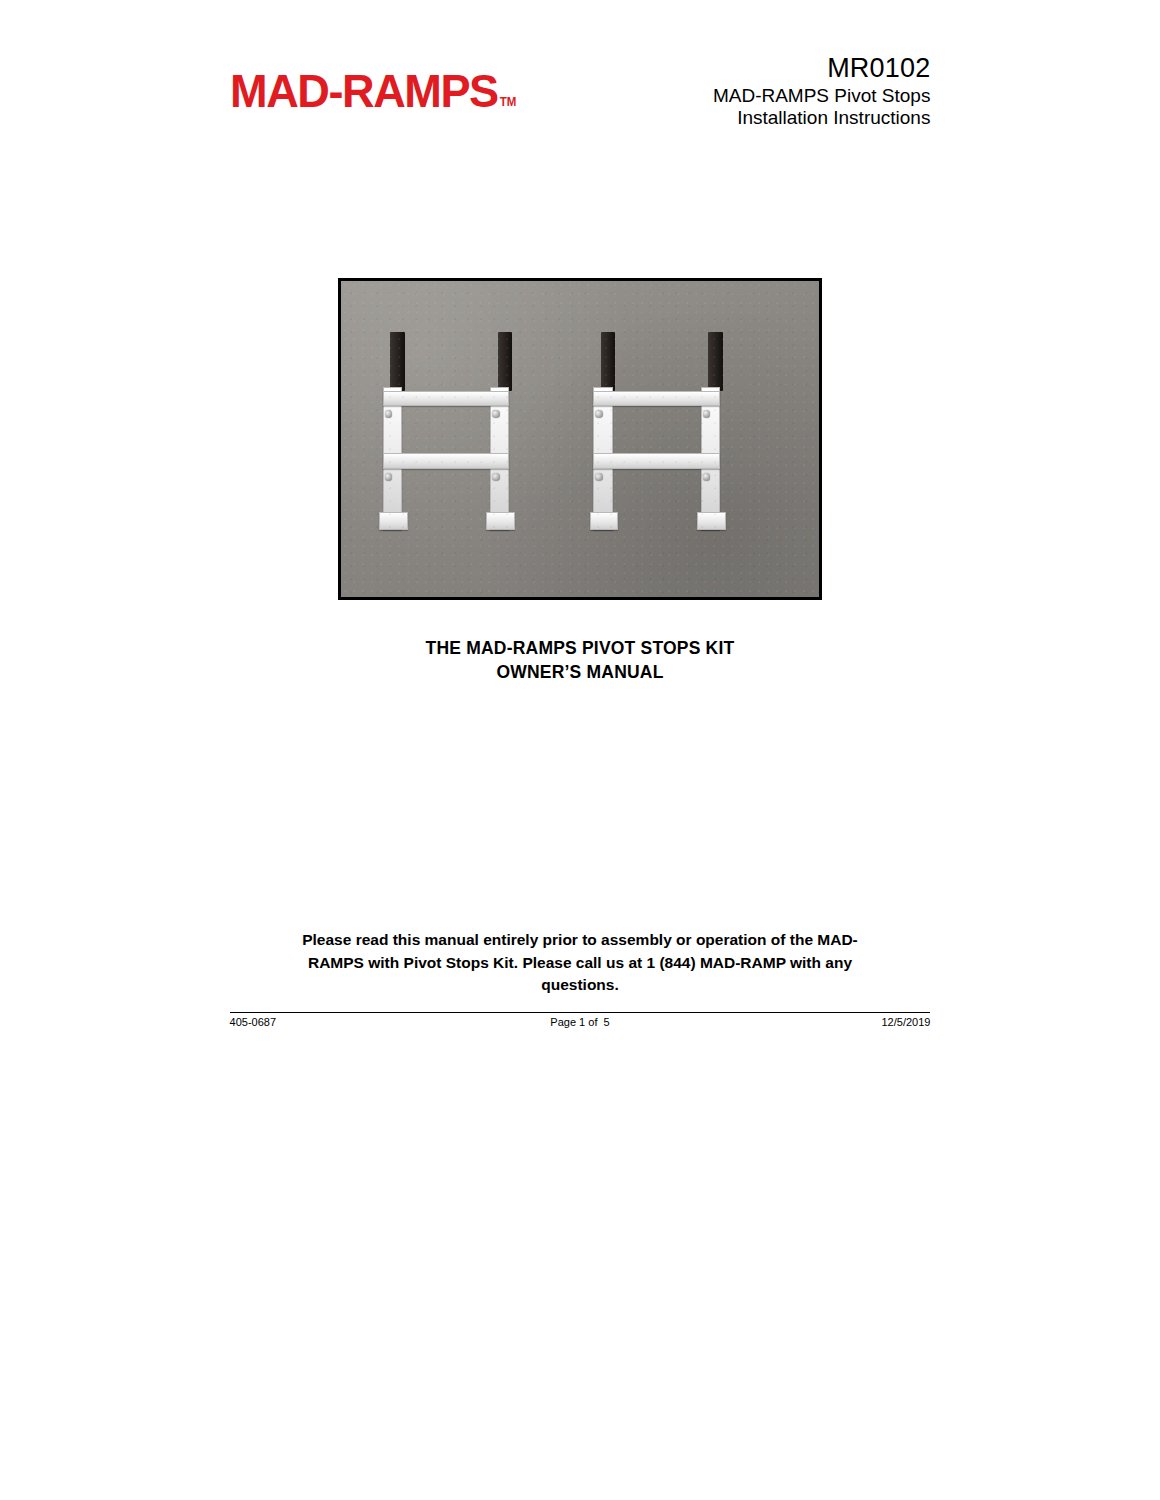MAD-RAMPSTM
MR0102
MAD-RAMPS Pivot Stops
Installation Instructions
THE MAD-RAMPS PIVOT STOPS KIT
OWNER’S MANUAL
Please read this manual entirely prior to assembly or operation of the MAD-RAMPS with Pivot Stops Kit. Please call us at 1 (844) MAD-RAMP with any questions.
405-0687
Page 1 of 5
12/5/2019